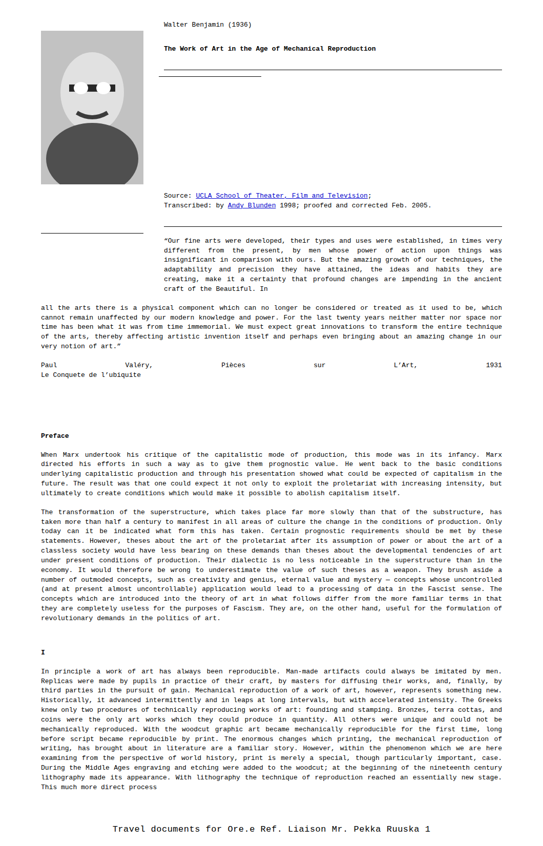Walter Benjamin (1936)
The Work of Art in the Age of Mechanical Reproduction
Source: UCLA School of Theater, Film and Television;
Transcribed: by Andy Blunden 1998; proofed and corrected Feb. 2005.
“Our fine arts were developed, their types and uses were established, in times very different from the present, by men whose power of action upon things was insignificant in comparison with ours. But the amazing growth of our techniques, the adaptability and precision they have attained, the ideas and habits they are creating, make it a certainty that profound changes are impending in the ancient craft of the Beautiful. In
all the arts there is a physical component which can no longer be considered or treated as it used to be, which cannot remain unaffected by our modern knowledge and power. For the last twenty years neither matter nor space nor time has been what it was from time immemorial. We must expect great innovations to transform the entire technique of the arts, thereby affecting artistic invention itself and perhaps even bringing about an amazing change in our very notion of art.”
Paul Valéry, Pièces sur L’Art, 1931
Le Conquete de l’ubiquite
Preface
When Marx undertook his critique of the capitalistic mode of production, this mode was in its infancy. Marx directed his efforts in such a way as to give them prognostic value. He went back to the basic conditions underlying capitalistic production and through his presentation showed what could be expected of capitalism in the future. The result was that one could expect it not only to exploit the proletariat with increasing intensity, but ultimately to create conditions which would make it possible to abolish capitalism itself.
The transformation of the superstructure, which takes place far more slowly than that of the substructure, has taken more than half a century to manifest in all areas of culture the change in the conditions of production. Only today can it be indicated what form this has taken. Certain prognostic requirements should be met by these statements. However, theses about the art of the proletariat after its assumption of power or about the art of a classless society would have less bearing on these demands than theses about the developmental tendencies of art under present conditions of production. Their dialectic is no less noticeable in the superstructure than in the economy. It would therefore be wrong to underestimate the value of such theses as a weapon. They brush aside a number of outmoded concepts, such as creativity and genius, eternal value and mystery — concepts whose uncontrolled (and at present almost uncontrollable) application would lead to a processing of data in the Fascist sense. The concepts which are introduced into the theory of art in what follows differ from the more familiar terms in that they are completely useless for the purposes of Fascism. They are, on the other hand, useful for the formulation of revolutionary demands in the politics of art.
I
In principle a work of art has always been reproducible. Man-made artifacts could always be imitated by men. Replicas were made by pupils in practice of their craft, by masters for diffusing their works, and, finally, by third parties in the pursuit of gain. Mechanical reproduction of a work of art, however, represents something new. Historically, it advanced intermittently and in leaps at long intervals, but with accelerated intensity. The Greeks knew only two procedures of technically reproducing works of art: founding and stamping. Bronzes, terra cottas, and coins were the only art works which they could produce in quantity. All others were unique and could not be mechanically reproduced. With the woodcut graphic art became mechanically reproducible for the first time, long before script became reproducible by print. The enormous changes which printing, the mechanical reproduction of writing, has brought about in literature are a familiar story. However, within the phenomenon which we are here examining from the perspective of world history, print is merely a special, though particularly important, case. During the Middle Ages engraving and etching were added to the woodcut; at the beginning of the nineteenth century lithography made its appearance. With lithography the technique of reproduction reached an essentially new stage. This much more direct process
Travel documents for Ore.e Ref. Liaison Mr. Pekka Ruuska 1